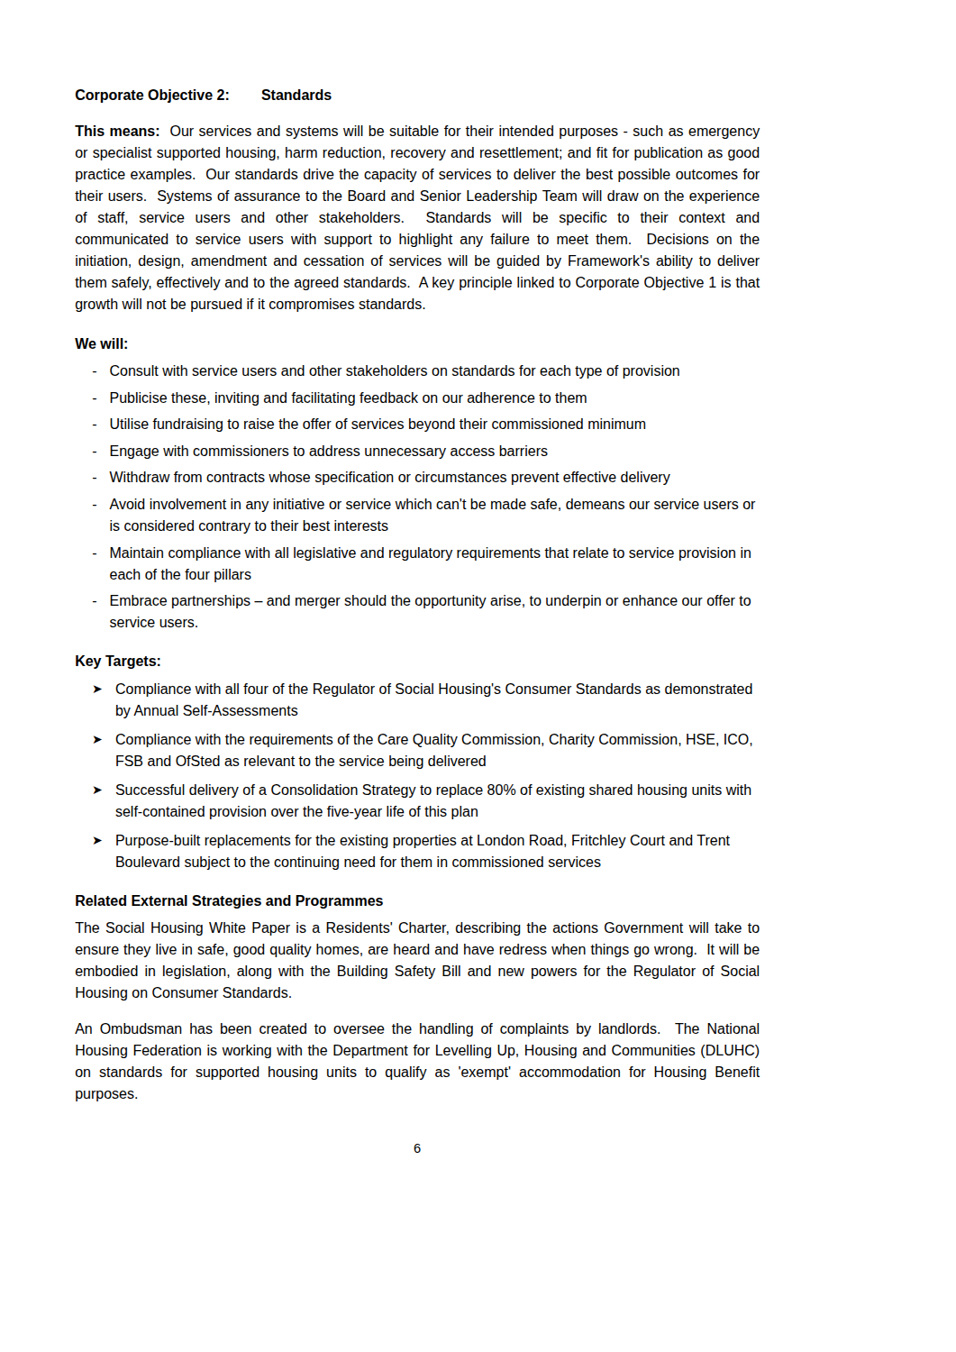Corporate Objective 2: Standards
This means: Our services and systems will be suitable for their intended purposes - such as emergency or specialist supported housing, harm reduction, recovery and resettlement; and fit for publication as good practice examples. Our standards drive the capacity of services to deliver the best possible outcomes for their users. Systems of assurance to the Board and Senior Leadership Team will draw on the experience of staff, service users and other stakeholders. Standards will be specific to their context and communicated to service users with support to highlight any failure to meet them. Decisions on the initiation, design, amendment and cessation of services will be guided by Framework's ability to deliver them safely, effectively and to the agreed standards. A key principle linked to Corporate Objective 1 is that growth will not be pursued if it compromises standards.
We will:
Consult with service users and other stakeholders on standards for each type of provision
Publicise these, inviting and facilitating feedback on our adherence to them
Utilise fundraising to raise the offer of services beyond their commissioned minimum
Engage with commissioners to address unnecessary access barriers
Withdraw from contracts whose specification or circumstances prevent effective delivery
Avoid involvement in any initiative or service which can't be made safe, demeans our service users or is considered contrary to their best interests
Maintain compliance with all legislative and regulatory requirements that relate to service provision in each of the four pillars
Embrace partnerships – and merger should the opportunity arise, to underpin or enhance our offer to service users.
Key Targets:
Compliance with all four of the Regulator of Social Housing's Consumer Standards as demonstrated by Annual Self-Assessments
Compliance with the requirements of the Care Quality Commission, Charity Commission, HSE, ICO, FSB and OfSted as relevant to the service being delivered
Successful delivery of a Consolidation Strategy to replace 80% of existing shared housing units with self-contained provision over the five-year life of this plan
Purpose-built replacements for the existing properties at London Road, Fritchley Court and Trent Boulevard subject to the continuing need for them in commissioned services
Related External Strategies and Programmes
The Social Housing White Paper is a Residents' Charter, describing the actions Government will take to ensure they live in safe, good quality homes, are heard and have redress when things go wrong. It will be embodied in legislation, along with the Building Safety Bill and new powers for the Regulator of Social Housing on Consumer Standards.
An Ombudsman has been created to oversee the handling of complaints by landlords. The National Housing Federation is working with the Department for Levelling Up, Housing and Communities (DLUHC) on standards for supported housing units to qualify as 'exempt' accommodation for Housing Benefit purposes.
6